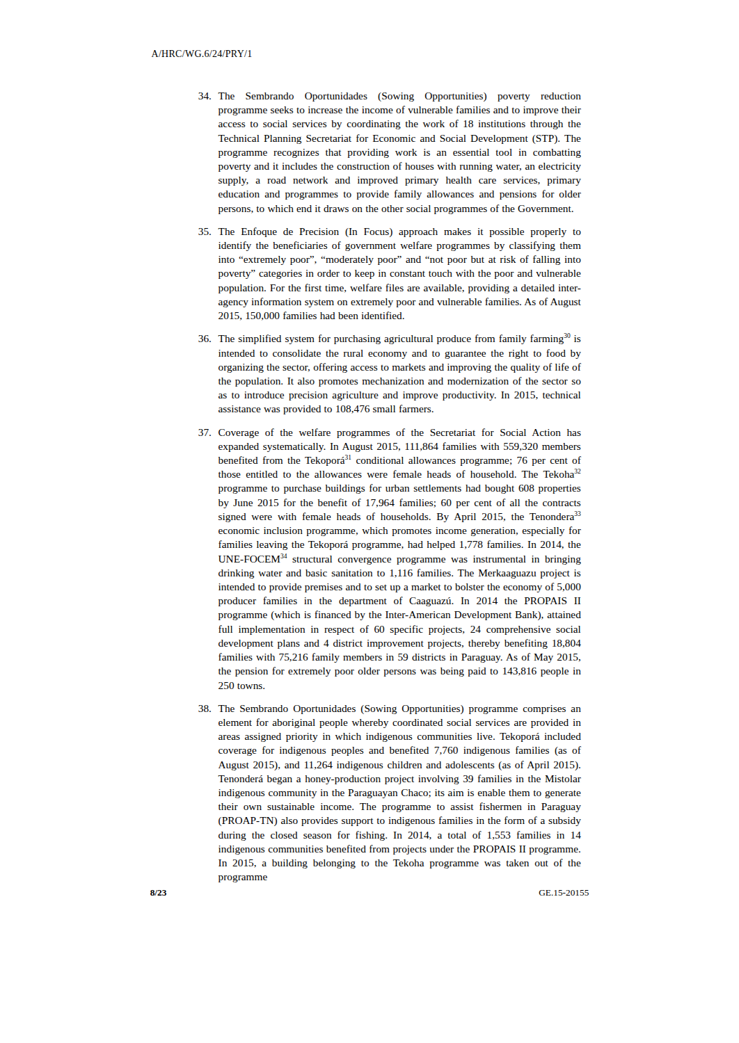A/HRC/WG.6/24/PRY/1
34. The Sembrando Oportunidades (Sowing Opportunities) poverty reduction programme seeks to increase the income of vulnerable families and to improve their access to social services by coordinating the work of 18 institutions through the Technical Planning Secretariat for Economic and Social Development (STP). The programme recognizes that providing work is an essential tool in combatting poverty and it includes the construction of houses with running water, an electricity supply, a road network and improved primary health care services, primary education and programmes to provide family allowances and pensions for older persons, to which end it draws on the other social programmes of the Government.
35. The Enfoque de Precision (In Focus) approach makes it possible properly to identify the beneficiaries of government welfare programmes by classifying them into “extremely poor”, “moderately poor” and “not poor but at risk of falling into poverty” categories in order to keep in constant touch with the poor and vulnerable population. For the first time, welfare files are available, providing a detailed inter-agency information system on extremely poor and vulnerable families. As of August 2015, 150,000 families had been identified.
36. The simplified system for purchasing agricultural produce from family farming30 is intended to consolidate the rural economy and to guarantee the right to food by organizing the sector, offering access to markets and improving the quality of life of the population. It also promotes mechanization and modernization of the sector so as to introduce precision agriculture and improve productivity. In 2015, technical assistance was provided to 108,476 small farmers.
37. Coverage of the welfare programmes of the Secretariat for Social Action has expanded systematically. In August 2015, 111,864 families with 559,320 members benefited from the Tekoporá31 conditional allowances programme; 76 per cent of those entitled to the allowances were female heads of household. The Tekoha32 programme to purchase buildings for urban settlements had bought 608 properties by June 2015 for the benefit of 17,964 families; 60 per cent of all the contracts signed were with female heads of households. By April 2015, the Tenondera33 economic inclusion programme, which promotes income generation, especially for families leaving the Tekoporá programme, had helped 1,778 families. In 2014, the UNE-FOCEM34 structural convergence programme was instrumental in bringing drinking water and basic sanitation to 1,116 families. The Merkaaguazu project is intended to provide premises and to set up a market to bolster the economy of 5,000 producer families in the department of Caaguazú. In 2014 the PROPAIS II programme (which is financed by the Inter-American Development Bank), attained full implementation in respect of 60 specific projects, 24 comprehensive social development plans and 4 district improvement projects, thereby benefiting 18,804 families with 75,216 family members in 59 districts in Paraguay. As of May 2015, the pension for extremely poor older persons was being paid to 143,816 people in 250 towns.
38. The Sembrando Oportunidades (Sowing Opportunities) programme comprises an element for aboriginal people whereby coordinated social services are provided in areas assigned priority in which indigenous communities live. Tekoporá included coverage for indigenous peoples and benefited 7,760 indigenous families (as of August 2015), and 11,264 indigenous children and adolescents (as of April 2015). Tenonderá began a honey-production project involving 39 families in the Mistolar indigenous community in the Paraguayan Chaco; its aim is enable them to generate their own sustainable income. The programme to assist fishermen in Paraguay (PROAP-TN) also provides support to indigenous families in the form of a subsidy during the closed season for fishing. In 2014, a total of 1,553 families in 14 indigenous communities benefited from projects under the PROPAIS II programme. In 2015, a building belonging to the Tekoha programme was taken out of the programme
8/23 GE.15-20155